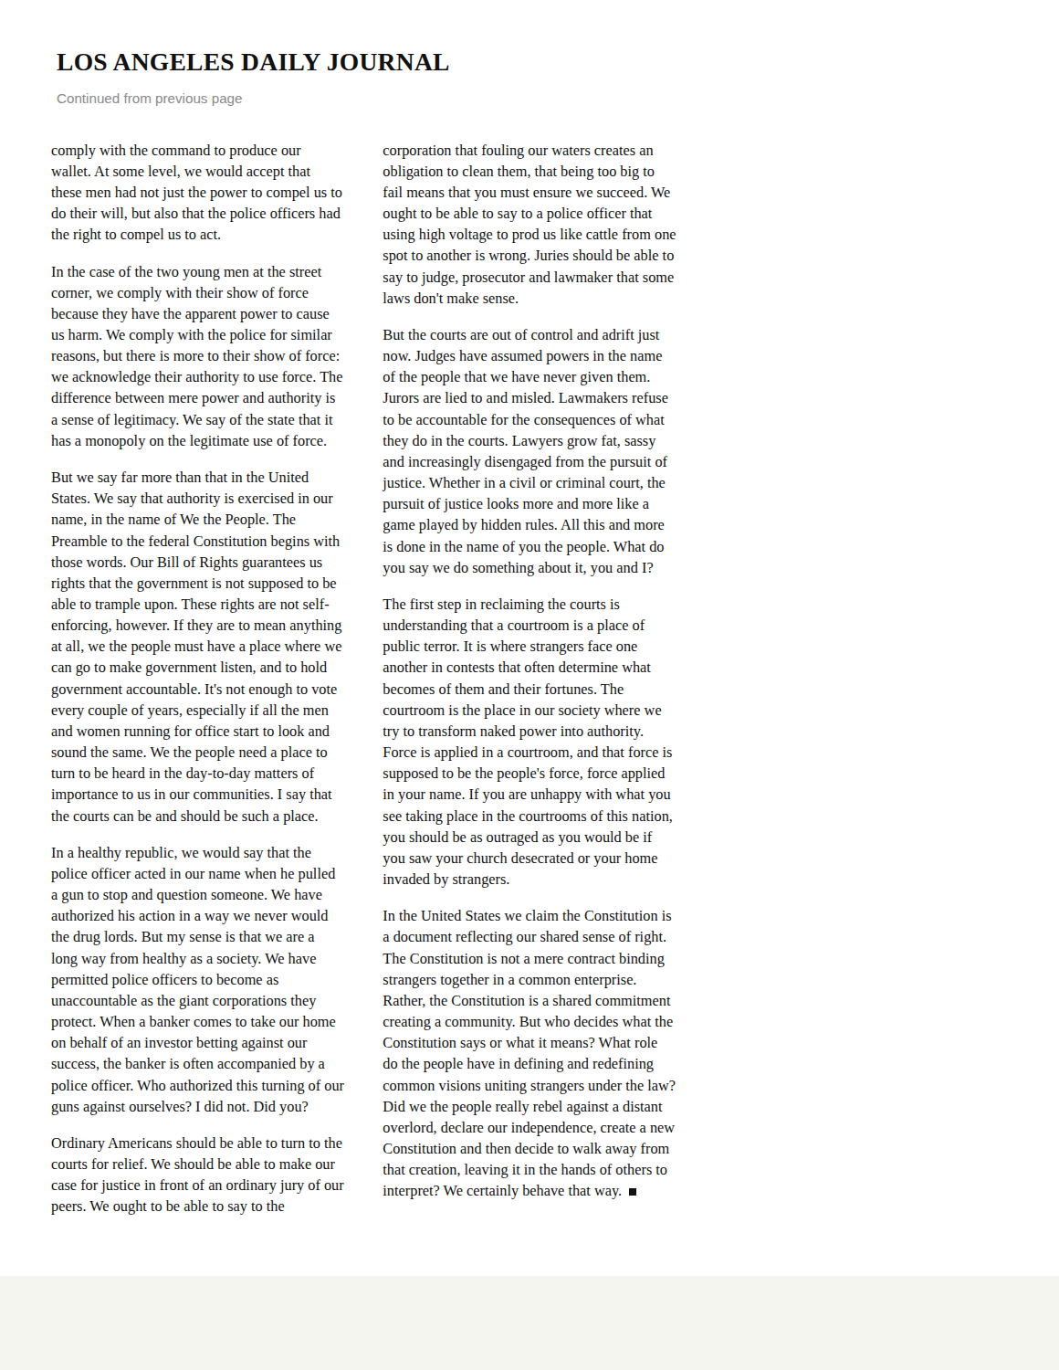LOS ANGELES DAILY JOURNAL
Continued from previous page
comply with the command to produce our wallet. At some level, we would accept that these men had not just the power to compel us to do their will, but also that the police officers had the right to compel us to act.
In the case of the two young men at the street corner, we comply with their show of force because they have the apparent power to cause us harm. We comply with the police for similar reasons, but there is more to their show of force: we acknowledge their authority to use force. The difference between mere power and authority is a sense of legitimacy. We say of the state that it has a monopoly on the legitimate use of force.
But we say far more than that in the United States. We say that authority is exercised in our name, in the name of We the People. The Preamble to the federal Constitution begins with those words. Our Bill of Rights guarantees us rights that the government is not supposed to be able to trample upon. These rights are not self-enforcing, however. If they are to mean anything at all, we the people must have a place where we can go to make government listen, and to hold government accountable. It's not enough to vote every couple of years, especially if all the men and women running for office start to look and sound the same. We the people need a place to turn to be heard in the day-to-day matters of importance to us in our communities. I say that the courts can be and should be such a place.
In a healthy republic, we would say that the police officer acted in our name when he pulled a gun to stop and question someone. We have authorized his action in a way we never would the drug lords. But my sense is that we are a long way from healthy as a society. We have permitted police officers to become as unaccountable as the giant corporations they protect. When a banker comes to take our home on behalf of an investor betting against our success, the banker is often accompanied by a police officer. Who authorized this turning of our guns against ourselves? I did not. Did you?
Ordinary Americans should be able to turn to the courts for relief. We should be able to make our case for justice in front of an ordinary jury of our peers. We ought to be able to say to the corporation that fouling our waters creates an obligation to clean them, that being too big to fail means that you must ensure we succeed. We ought to be able to say to a police officer that using high voltage to prod us like cattle from one spot to another is wrong. Juries should be able to say to judge, prosecutor and lawmaker that some laws don't make sense.
But the courts are out of control and adrift just now. Judges have assumed powers in the name of the people that we have never given them. Jurors are lied to and misled. Lawmakers refuse to be accountable for the consequences of what they do in the courts. Lawyers grow fat, sassy and increasingly disengaged from the pursuit of justice. Whether in a civil or criminal court, the pursuit of justice looks more and more like a game played by hidden rules. All this and more is done in the name of you the people. What do you say we do something about it, you and I?
The first step in reclaiming the courts is understanding that a courtroom is a place of public terror. It is where strangers face one another in contests that often determine what becomes of them and their fortunes. The courtroom is the place in our society where we try to transform naked power into authority. Force is applied in a courtroom, and that force is supposed to be the people's force, force applied in your name. If you are unhappy with what you see taking place in the courtrooms of this nation, you should be as outraged as you would be if you saw your church desecrated or your home invaded by strangers.
In the United States we claim the Constitution is a document reflecting our shared sense of right. The Constitution is not a mere contract binding strangers together in a common enterprise. Rather, the Constitution is a shared commitment creating a community. But who decides what the Constitution says or what it means? What role do the people have in defining and redefining common visions uniting strangers under the law? Did we the people really rebel against a distant overlord, declare our independence, create a new Constitution and then decide to walk away from that creation, leaving it in the hands of others to interpret? We certainly behave that way.